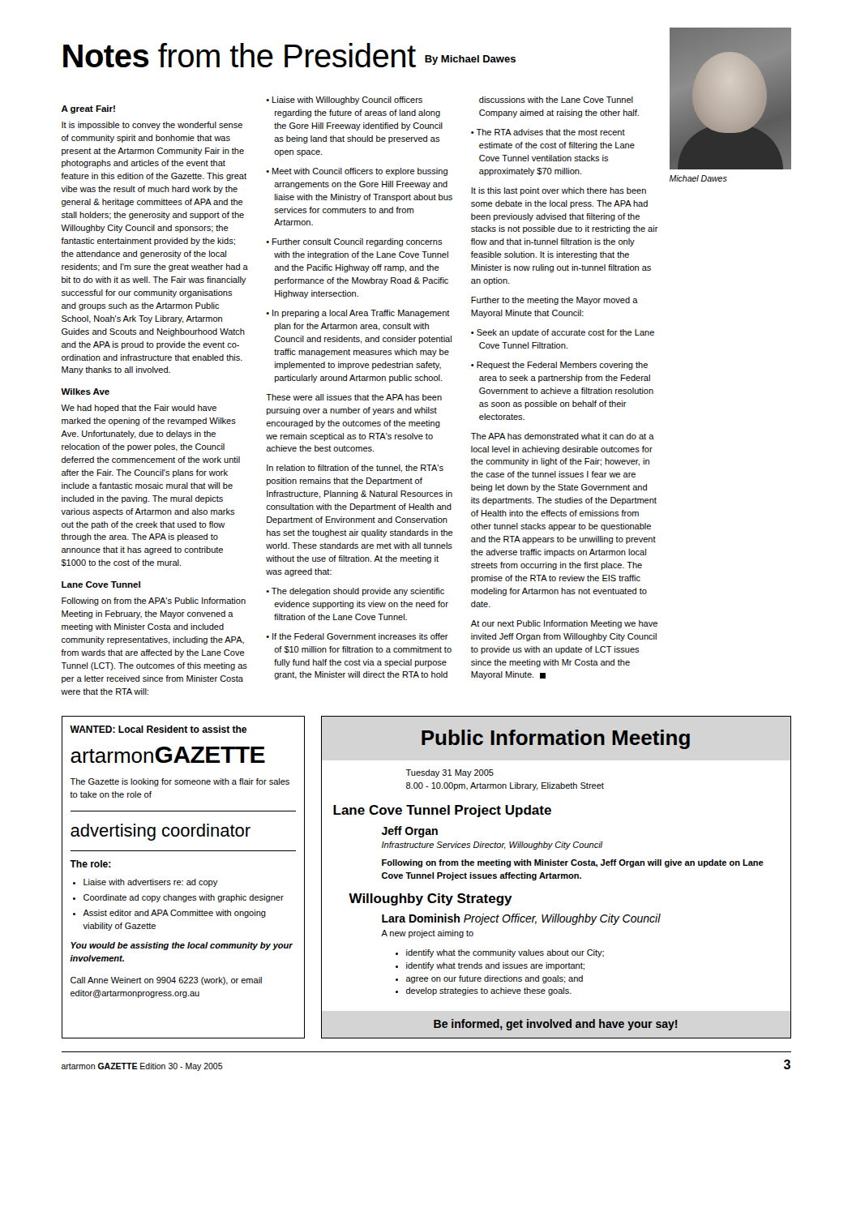Michael Dawes
Notes from the President
By Michael Dawes
A great Fair!
It is impossible to convey the wonderful sense of community spirit and bonhomie that was present at the Artarmon Community Fair in the photographs and articles of the event that feature in this edition of the Gazette. This great vibe was the result of much hard work by the general & heritage committees of APA and the stall holders; the generosity and support of the Willoughby City Council and sponsors; the fantastic entertainment provided by the kids; the attendance and generosity of the local residents; and I'm sure the great weather had a bit to do with it as well. The Fair was financially successful for our community organisations and groups such as the Artarmon Public School, Noah's Ark Toy Library, Artarmon Guides and Scouts and Neighbourhood Watch and the APA is proud to provide the event co-ordination and infrastructure that enabled this. Many thanks to all involved.
Wilkes Ave
We had hoped that the Fair would have marked the opening of the revamped Wilkes Ave. Unfortunately, due to delays in the relocation of the power poles, the Council deferred the commencement of the work until after the Fair. The Council's plans for work include a fantastic mosaic mural that will be included in the paving. The mural depicts various aspects of Artarmon and also marks out the path of the creek that used to flow through the area. The APA is pleased to announce that it has agreed to contribute $1000 to the cost of the mural.
Lane Cove Tunnel
Following on from the APA's Public Information Meeting in February, the Mayor convened a meeting with Minister Costa and included community representatives, including the APA, from wards that are affected by the Lane Cove Tunnel (LCT). The outcomes of this meeting as per a letter received since from Minister Costa were that the RTA will:
• Liaise with Willoughby Council officers regarding the future of areas of land along the Gore Hill Freeway identified by Council as being land that should be preserved as open space.
• Meet with Council officers to explore bussing arrangements on the Gore Hill Freeway and liaise with the Ministry of Transport about bus services for commuters to and from Artarmon.
• Further consult Council regarding concerns with the integration of the Lane Cove Tunnel and the Pacific Highway off ramp, and the performance of the Mowbray Road & Pacific Highway intersection.
• In preparing a local Area Traffic Management plan for the Artarmon area, consult with Council and residents, and consider potential traffic management measures which may be implemented to improve pedestrian safety, particularly around Artarmon public school.
These were all issues that the APA has been pursuing over a number of years and whilst encouraged by the outcomes of the meeting we remain sceptical as to RTA's resolve to achieve the best outcomes.
In relation to filtration of the tunnel, the RTA's position remains that the Department of Infrastructure, Planning & Natural Resources in consultation with the Department of Health and Department of Environment and Conservation has set the toughest air quality standards in the world. These standards are met with all tunnels without the use of filtration. At the meeting it was agreed that:
• The delegation should provide any scientific evidence supporting its view on the need for filtration of the Lane Cove Tunnel.
• If the Federal Government increases its offer of $10 million for filtration to a commitment to fully fund half the cost via a special purpose grant, the Minister will direct the RTA to hold discussions with the Lane Cove Tunnel Company aimed at raising the other half.
• The RTA advises that the most recent estimate of the cost of filtering the Lane Cove Tunnel ventilation stacks is approximately $70 million.
It is this last point over which there has been some debate in the local press. The APA had been previously advised that filtering of the stacks is not possible due to it restricting the air flow and that in-tunnel filtration is the only feasible solution. It is interesting that the Minister is now ruling out in-tunnel filtration as an option.
Further to the meeting the Mayor moved a Mayoral Minute that Council:
• Seek an update of accurate cost for the Lane Cove Tunnel Filtration.
• Request the Federal Members covering the area to seek a partnership from the Federal Government to achieve a filtration resolution as soon as possible on behalf of their electorates.
The APA has demonstrated what it can do at a local level in achieving desirable outcomes for the community in light of the Fair; however, in the case of the tunnel issues I fear we are being let down by the State Government and its departments. The studies of the Department of Health into the effects of emissions from other tunnel stacks appear to be questionable and the RTA appears to be unwilling to prevent the adverse traffic impacts on Artarmon local streets from occurring in the first place. The promise of the RTA to review the EIS traffic modeling for Artarmon has not eventuated to date.
At our next Public Information Meeting we have invited Jeff Organ from Willoughby City Council to provide us with an update of LCT issues since the meeting with Mr Costa and the Mayoral Minute.
WANTED: Local Resident to assist the
artarmon GAZETTE
The Gazette is looking for someone with a flair for sales to take on the role of
advertising coordinator
The role:
Liaise with advertisers re: ad copy
Coordinate ad copy changes with graphic designer
Assist editor and APA Committee with ongoing viability of Gazette
You would be assisting the local community by your involvement.
Call Anne Weinert on 9904 6223 (work), or email editor@artarmonprogress.org.au
Public Information Meeting
Tuesday 31 May 2005
8.00 - 10.00pm, Artarmon Library, Elizabeth Street
Lane Cove Tunnel Project Update
Jeff Organ
Infrastructure Services Director, Willoughby City Council
Following on from the meeting with Minister Costa, Jeff Organ will give an update on Lane Cove Tunnel Project issues affecting Artarmon.
Willoughby City Strategy
Lara Dominish Project Officer, Willoughby City Council
A new project aiming to
identify what the community values about our City;
identify what trends and issues are important;
agree on our future directions and goals; and
develop strategies to achieve these goals.
Be informed, get involved and have your say!
artarmon GAZETTE Edition 30 - May 2005
3